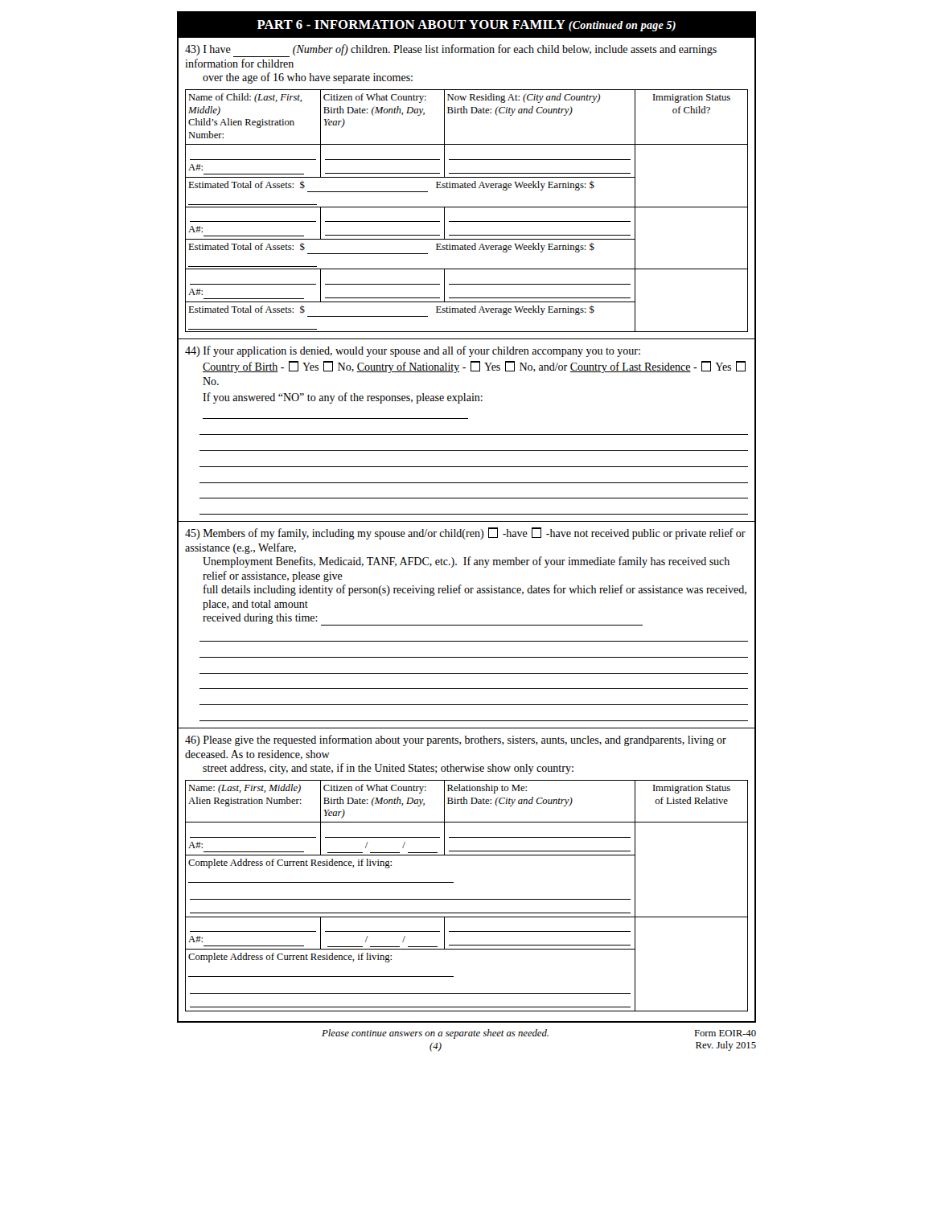PART 6 - INFORMATION ABOUT YOUR FAMILY (Continued on page 5)
43) I have (Number of) children. Please list information for each child below, include assets and earnings information for children
over the age of 16 who have separate incomes:
| Name of Child: (Last, First, Middle) Child’s Alien Registration Number: | Citizen of What Country: Birth Date: (Month, Day, Year) | Now Residing At: (City and Country) Birth Date: (City and Country) | Immigration Status of Child? |
| --- | --- | --- | --- |
| A#: | | | |
| Estimated Total of Assets: $ Estimated Average Weekly Earnings: $ |
| A#: | | | |
| Estimated Total of Assets: $ Estimated Average Weekly Earnings: $ |
| A#: | | | |
| Estimated Total of Assets: $ Estimated Average Weekly Earnings: $ |
44) If your application is denied, would your spouse and all of your children accompany you to your:
Country of Birth - Yes No, Country of Nationality - Yes No, and/or Country of Last Residence - Yes No.
If you answered “NO” to any of the responses, please explain:
45) Members of my family, including my spouse and/or child(ren) -have -have not received public or private relief or assistance (e.g., Welfare,
Unemployment Benefits, Medicaid, TANF, AFDC, etc.). If any member of your immediate family has received such relief or assistance, please give
full details including identity of person(s) receiving relief or assistance, dates for which relief or assistance was received, place, and total amount
received during this time:
46) Please give the requested information about your parents, brothers, sisters, aunts, uncles, and grandparents, living or deceased. As to residence, show
street address, city, and state, if in the United States; otherwise show only country:
| Name: (Last, First, Middle) Alien Registration Number: | Citizen of What Country: Birth Date: (Month, Day, Year) | Relationship to Me: Birth Date: (City and Country) | Immigration Status of Listed Relative |
| --- | --- | --- | --- |
| A#: | / / | | |
| Complete Address of Current Residence, if living: |
| A#: | / / | | |
| Complete Address of Current Residence, if living: |
Form EOIR-40
Rev. July 2015
Please continue answers on a separate sheet as needed.
(4)